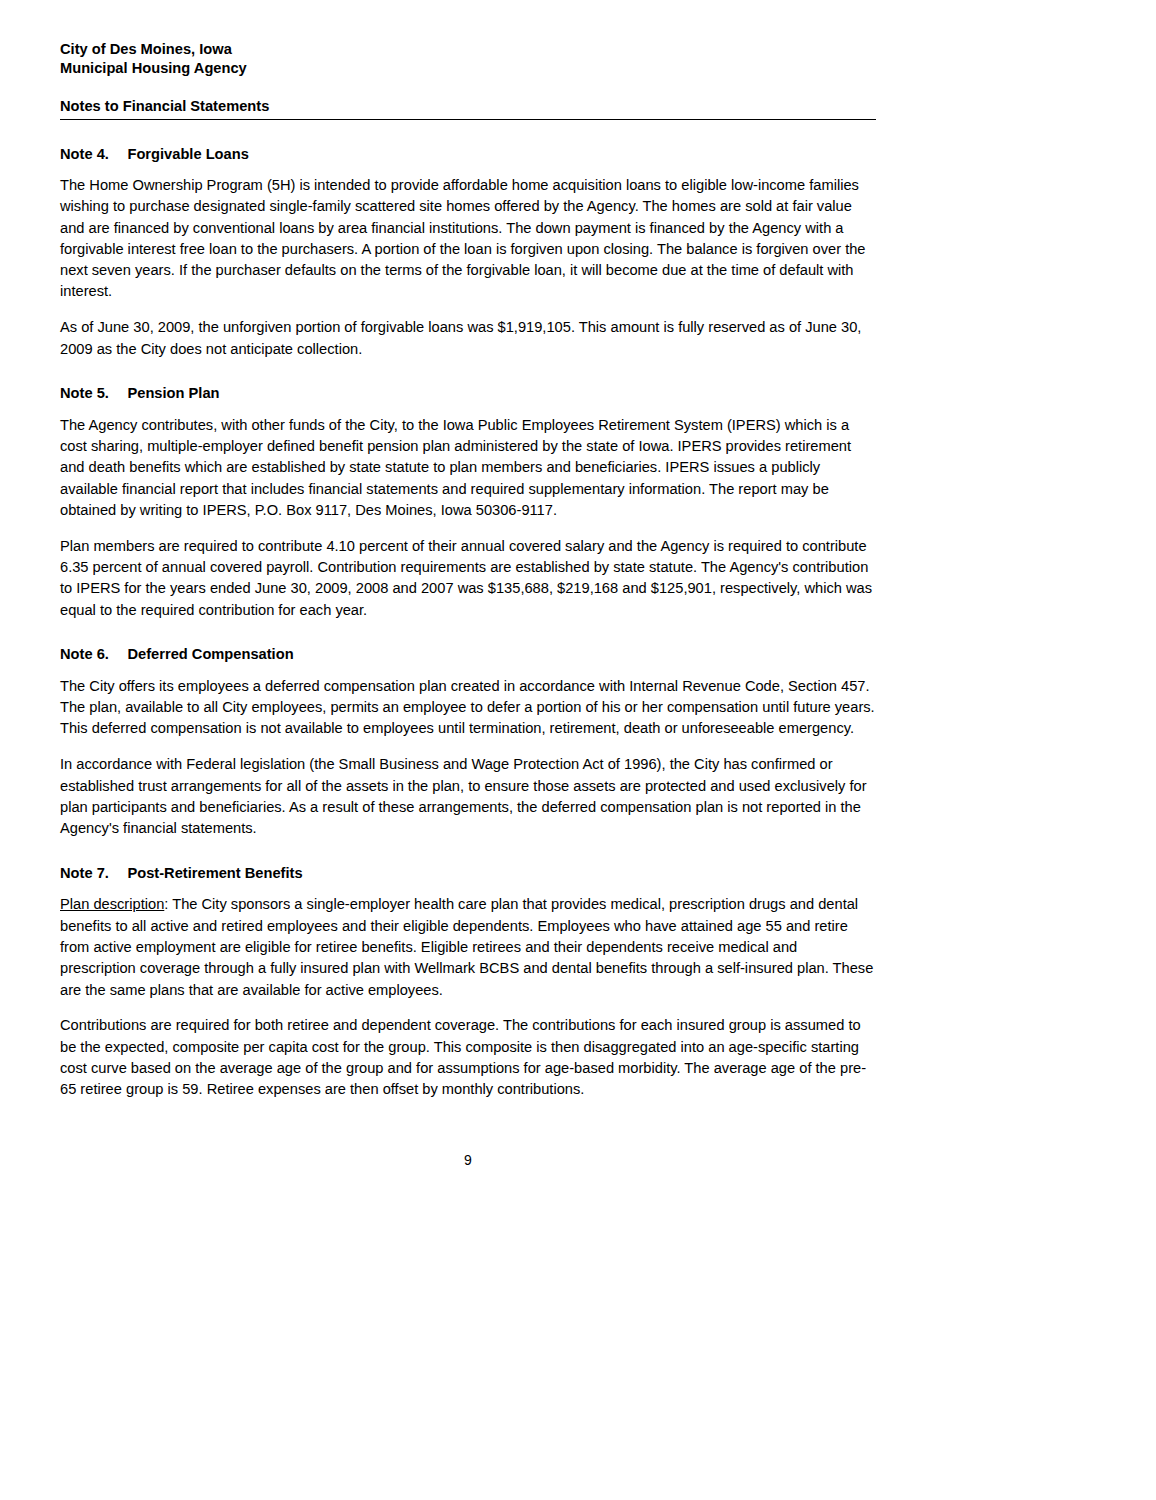City of Des Moines, Iowa
Municipal Housing Agency
Notes to Financial Statements
Note 4. Forgivable Loans
The Home Ownership Program (5H) is intended to provide affordable home acquisition loans to eligible low-income families wishing to purchase designated single-family scattered site homes offered by the Agency. The homes are sold at fair value and are financed by conventional loans by area financial institutions. The down payment is financed by the Agency with a forgivable interest free loan to the purchasers. A portion of the loan is forgiven upon closing. The balance is forgiven over the next seven years. If the purchaser defaults on the terms of the forgivable loan, it will become due at the time of default with interest.
As of June 30, 2009, the unforgiven portion of forgivable loans was $1,919,105. This amount is fully reserved as of June 30, 2009 as the City does not anticipate collection.
Note 5. Pension Plan
The Agency contributes, with other funds of the City, to the Iowa Public Employees Retirement System (IPERS) which is a cost sharing, multiple-employer defined benefit pension plan administered by the state of Iowa. IPERS provides retirement and death benefits which are established by state statute to plan members and beneficiaries. IPERS issues a publicly available financial report that includes financial statements and required supplementary information. The report may be obtained by writing to IPERS, P.O. Box 9117, Des Moines, Iowa 50306-9117.
Plan members are required to contribute 4.10 percent of their annual covered salary and the Agency is required to contribute 6.35 percent of annual covered payroll. Contribution requirements are established by state statute. The Agency's contribution to IPERS for the years ended June 30, 2009, 2008 and 2007 was $135,688, $219,168 and $125,901, respectively, which was equal to the required contribution for each year.
Note 6. Deferred Compensation
The City offers its employees a deferred compensation plan created in accordance with Internal Revenue Code, Section 457. The plan, available to all City employees, permits an employee to defer a portion of his or her compensation until future years. This deferred compensation is not available to employees until termination, retirement, death or unforeseeable emergency.
In accordance with Federal legislation (the Small Business and Wage Protection Act of 1996), the City has confirmed or established trust arrangements for all of the assets in the plan, to ensure those assets are protected and used exclusively for plan participants and beneficiaries. As a result of these arrangements, the deferred compensation plan is not reported in the Agency's financial statements.
Note 7. Post-Retirement Benefits
Plan description: The City sponsors a single-employer health care plan that provides medical, prescription drugs and dental benefits to all active and retired employees and their eligible dependents. Employees who have attained age 55 and retire from active employment are eligible for retiree benefits. Eligible retirees and their dependents receive medical and prescription coverage through a fully insured plan with Wellmark BCBS and dental benefits through a self-insured plan. These are the same plans that are available for active employees.
Contributions are required for both retiree and dependent coverage. The contributions for each insured group is assumed to be the expected, composite per capita cost for the group. This composite is then disaggregated into an age-specific starting cost curve based on the average age of the group and for assumptions for age-based morbidity. The average age of the pre-65 retiree group is 59. Retiree expenses are then offset by monthly contributions.
9